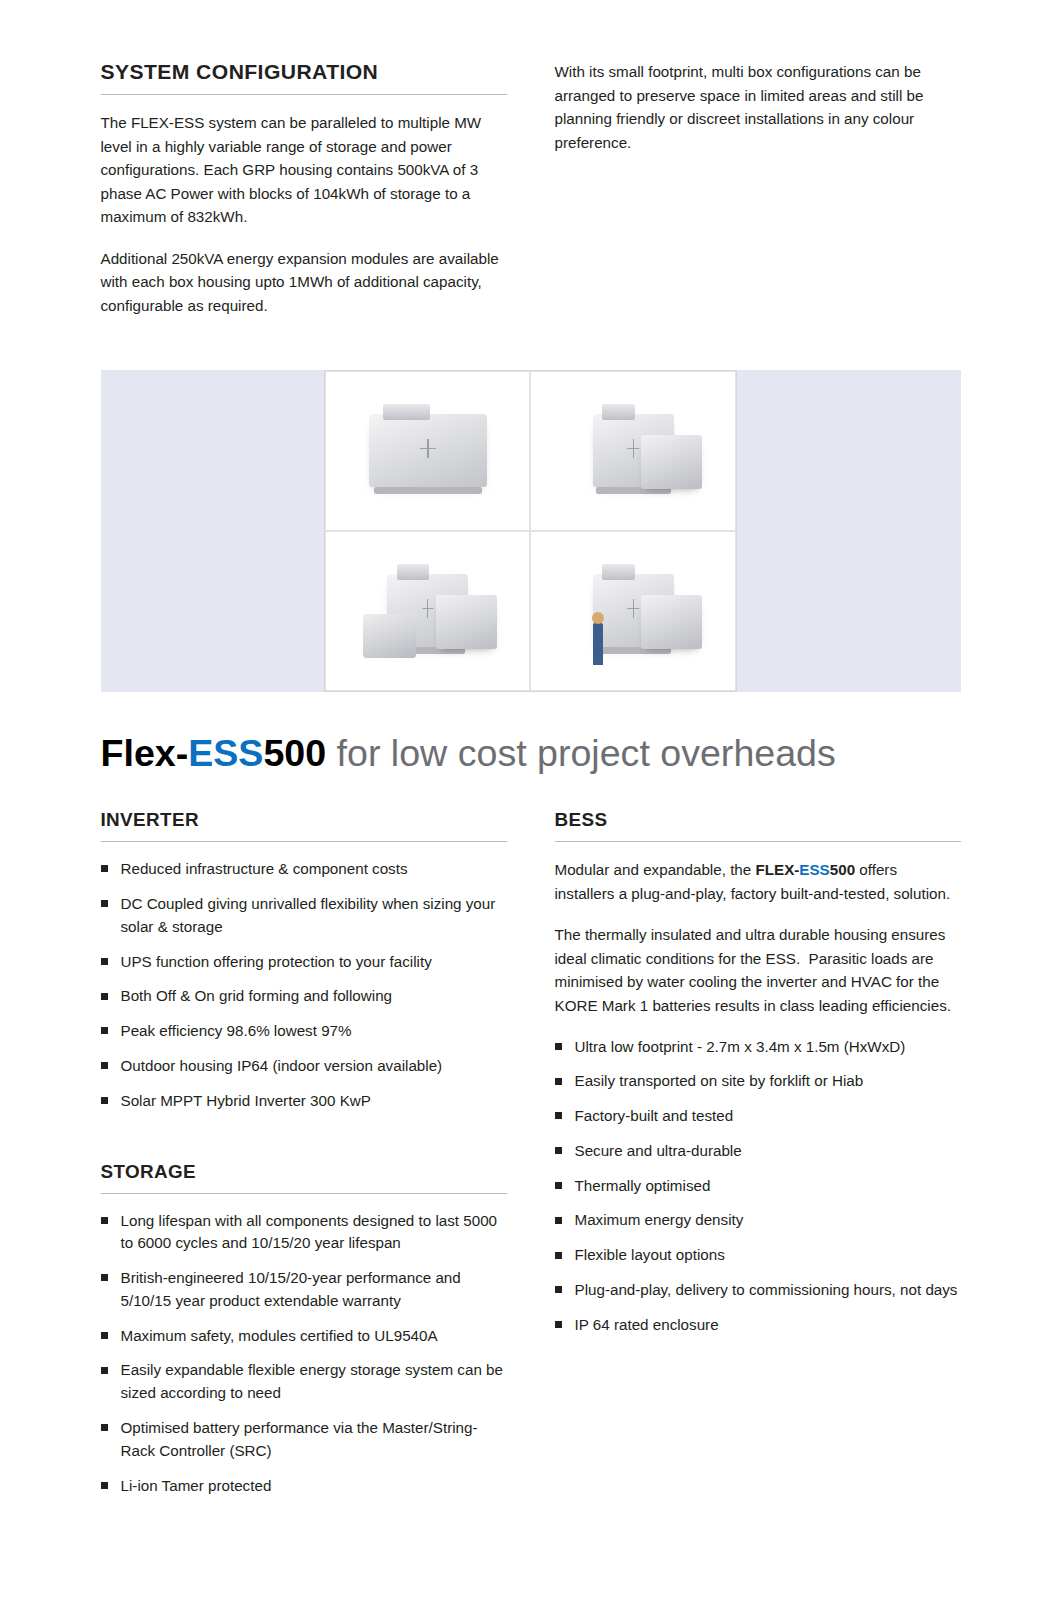System Configuration
The FLEX-ESS system can be paralleled to multiple MW level in a highly variable range of storage and power configurations. Each GRP housing contains 500kVA of 3 phase AC Power with blocks of 104kWh of storage to a maximum of 832kWh.
Additional 250kVA energy expansion modules are available with each box housing upto 1MWh of additional capacity, configurable as required.
With its small footprint, multi box configurations can be arranged to preserve space in limited areas and still be planning friendly or discreet installations in any colour preference.
Flex-ESS 500 for low cost project overheads
Inverter
Reduced infrastructure & component costs
DC Coupled giving unrivalled flexibility when sizing your solar & storage
UPS function offering protection to your facility
Both Off & On grid forming and following
Peak efficiency 98.6% lowest 97%
Outdoor housing IP64 (indoor version available)
Solar MPPT Hybrid Inverter 300 KwP
Storage
Long lifespan with all components designed to last 5000 to 6000 cycles and 10/15/20 year lifespan
British-engineered 10/15/20-year performance and 5/10/15 year product extendable warranty
Maximum safety, modules certified to UL9540A
Easily expandable flexible energy storage system can be sized according to need
Optimised battery performance via the Master/String-Rack Controller (SRC)
Li-ion Tamer protected
BESS
Modular and expandable, the FLEX-ESS500 offers installers a plug-and-play, factory built-and-tested, solution.
The thermally insulated and ultra durable housing ensures ideal climatic conditions for the ESS. Parasitic loads are minimised by water cooling the inverter and HVAC for the KORE Mark 1 batteries results in class leading efficiencies.
Ultra low footprint - 2.7m x 3.4m x 1.5m (HxWxD)
Easily transported on site by forklift or Hiab
Factory-built and tested
Secure and ultra-durable
Thermally optimised
Maximum energy density
Flexible layout options
Plug-and-play, delivery to commissioning hours, not days
IP 64 rated enclosure